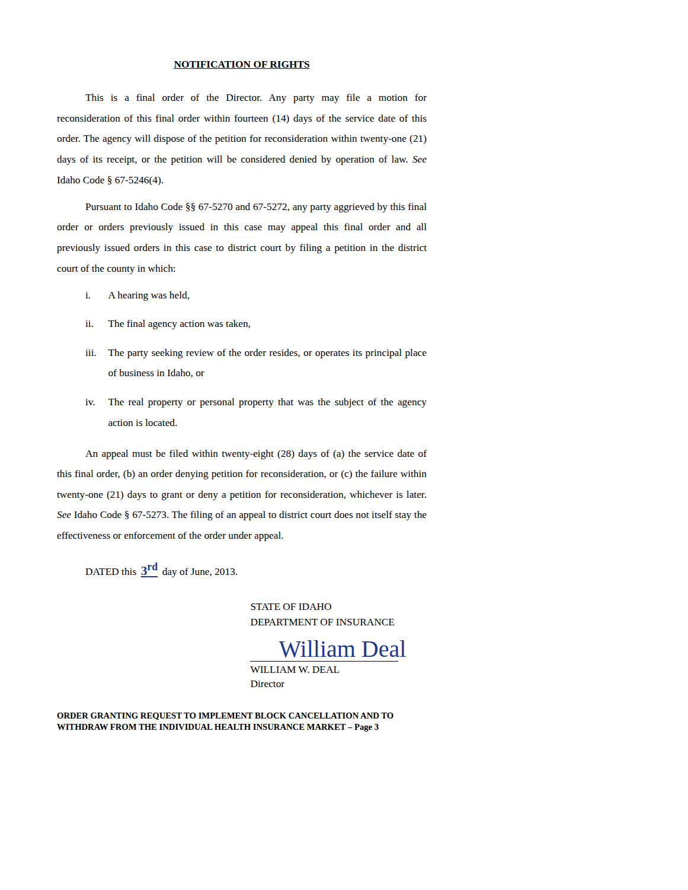NOTIFICATION OF RIGHTS
This is a final order of the Director. Any party may file a motion for reconsideration of this final order within fourteen (14) days of the service date of this order. The agency will dispose of the petition for reconsideration within twenty-one (21) days of its receipt, or the petition will be considered denied by operation of law. See Idaho Code § 67-5246(4).
Pursuant to Idaho Code §§ 67-5270 and 67-5272, any party aggrieved by this final order or orders previously issued in this case may appeal this final order and all previously issued orders in this case to district court by filing a petition in the district court of the county in which:
i. A hearing was held,
ii. The final agency action was taken,
iii. The party seeking review of the order resides, or operates its principal place of business in Idaho, or
iv. The real property or personal property that was the subject of the agency action is located.
An appeal must be filed within twenty-eight (28) days of (a) the service date of this final order, (b) an order denying petition for reconsideration, or (c) the failure within twenty-one (21) days to grant or deny a petition for reconsideration, whichever is later. See Idaho Code § 67-5273. The filing of an appeal to district court does not itself stay the effectiveness or enforcement of the order under appeal.
DATED this 3rd day of June, 2013.
STATE OF IDAHO
DEPARTMENT OF INSURANCE
William Deal
WILLIAM W. DEAL
Director
ORDER GRANTING REQUEST TO IMPLEMENT BLOCK CANCELLATION AND TO WITHDRAW FROM THE INDIVIDUAL HEALTH INSURANCE MARKET – Page 3